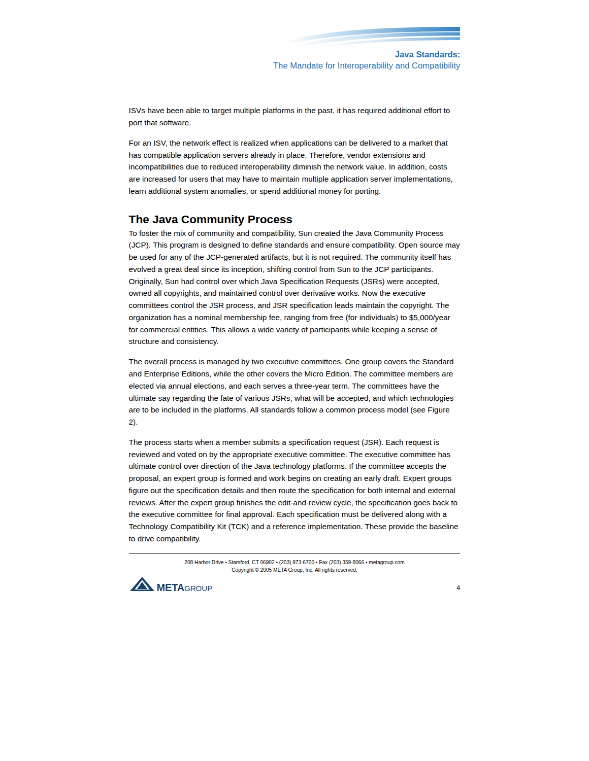Java Standards:
The Mandate for Interoperability and Compatibility
ISVs have been able to target multiple platforms in the past, it has required additional effort to port that software.
For an ISV, the network effect is realized when applications can be delivered to a market that has compatible application servers already in place. Therefore, vendor extensions and incompatibilities due to reduced interoperability diminish the network value. In addition, costs are increased for users that may have to maintain multiple application server implementations, learn additional system anomalies, or spend additional money for porting.
The Java Community Process
To foster the mix of community and compatibility, Sun created the Java Community Process (JCP). This program is designed to define standards and ensure compatibility. Open source may be used for any of the JCP-generated artifacts, but it is not required. The community itself has evolved a great deal since its inception, shifting control from Sun to the JCP participants. Originally, Sun had control over which Java Specification Requests (JSRs) were accepted, owned all copyrights, and maintained control over derivative works. Now the executive committees control the JSR process, and JSR specification leads maintain the copyright. The organization has a nominal membership fee, ranging from free (for individuals) to $5,000/year for commercial entities. This allows a wide variety of participants while keeping a sense of structure and consistency.
The overall process is managed by two executive committees. One group covers the Standard and Enterprise Editions, while the other covers the Micro Edition. The committee members are elected via annual elections, and each serves a three-year term. The committees have the ultimate say regarding the fate of various JSRs, what will be accepted, and which technologies are to be included in the platforms. All standards follow a common process model (see Figure 2).
The process starts when a member submits a specification request (JSR). Each request is reviewed and voted on by the appropriate executive committee. The executive committee has ultimate control over direction of the Java technology platforms. If the committee accepts the proposal, an expert group is formed and work begins on creating an early draft. Expert groups figure out the specification details and then route the specification for both internal and external reviews. After the expert group finishes the edit-and-review cycle, the specification goes back to the executive committee for final approval. Each specification must be delivered along with a Technology Compatibility Kit (TCK) and a reference implementation. These provide the baseline to drive compatibility.
208 Harbor Drive • Stamford, CT 06902 • (203) 973-6700 • Fax (203) 359-8066 • metagroup.com
Copyright © 2005 META Group, Inc. All rights reserved.
META GROUP
4